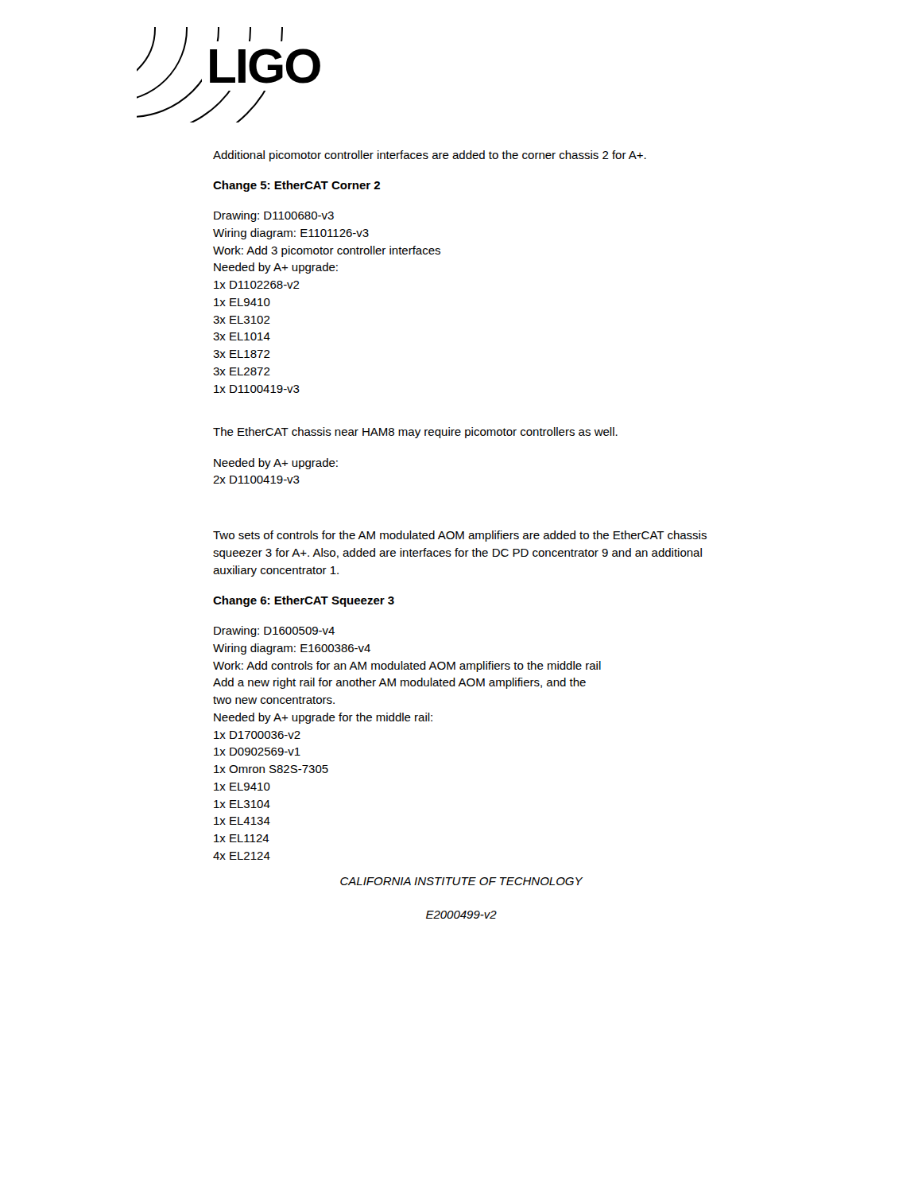LIGO
Additional picomotor controller interfaces are added to the corner chassis 2 for A+.
Change 5: EtherCAT Corner 2
Drawing: D1100680-v3
Wiring diagram: E1101126-v3
Work: Add 3 picomotor controller interfaces
Needed by A+ upgrade:
1x D1102268-v2
1x EL9410
3x EL3102
3x EL1014
3x EL1872
3x EL2872
1x D1100419-v3
The EtherCAT chassis near HAM8 may require picomotor controllers as well.
Needed by A+ upgrade:
2x D1100419-v3
Two sets of controls for the AM modulated AOM amplifiers are added to the EtherCAT chassis squeezer 3 for A+. Also, added are interfaces for the DC PD concentrator 9 and an additional auxiliary concentrator 1.
Change 6: EtherCAT Squeezer 3
Drawing: D1600509-v4
Wiring diagram: E1600386-v4
Work: Add controls for an AM modulated AOM amplifiers to the middle rail
Add a new right rail for another AM modulated AOM amplifiers, and the
two new concentrators.
Needed by A+ upgrade for the middle rail:
1x D1700036-v2
1x D0902569-v1
1x Omron S82S-7305
1x EL9410
1x EL3104
1x EL4134
1x EL1124
4x EL2124
CALIFORNIA INSTITUTE OF TECHNOLOGY
E2000499-v2